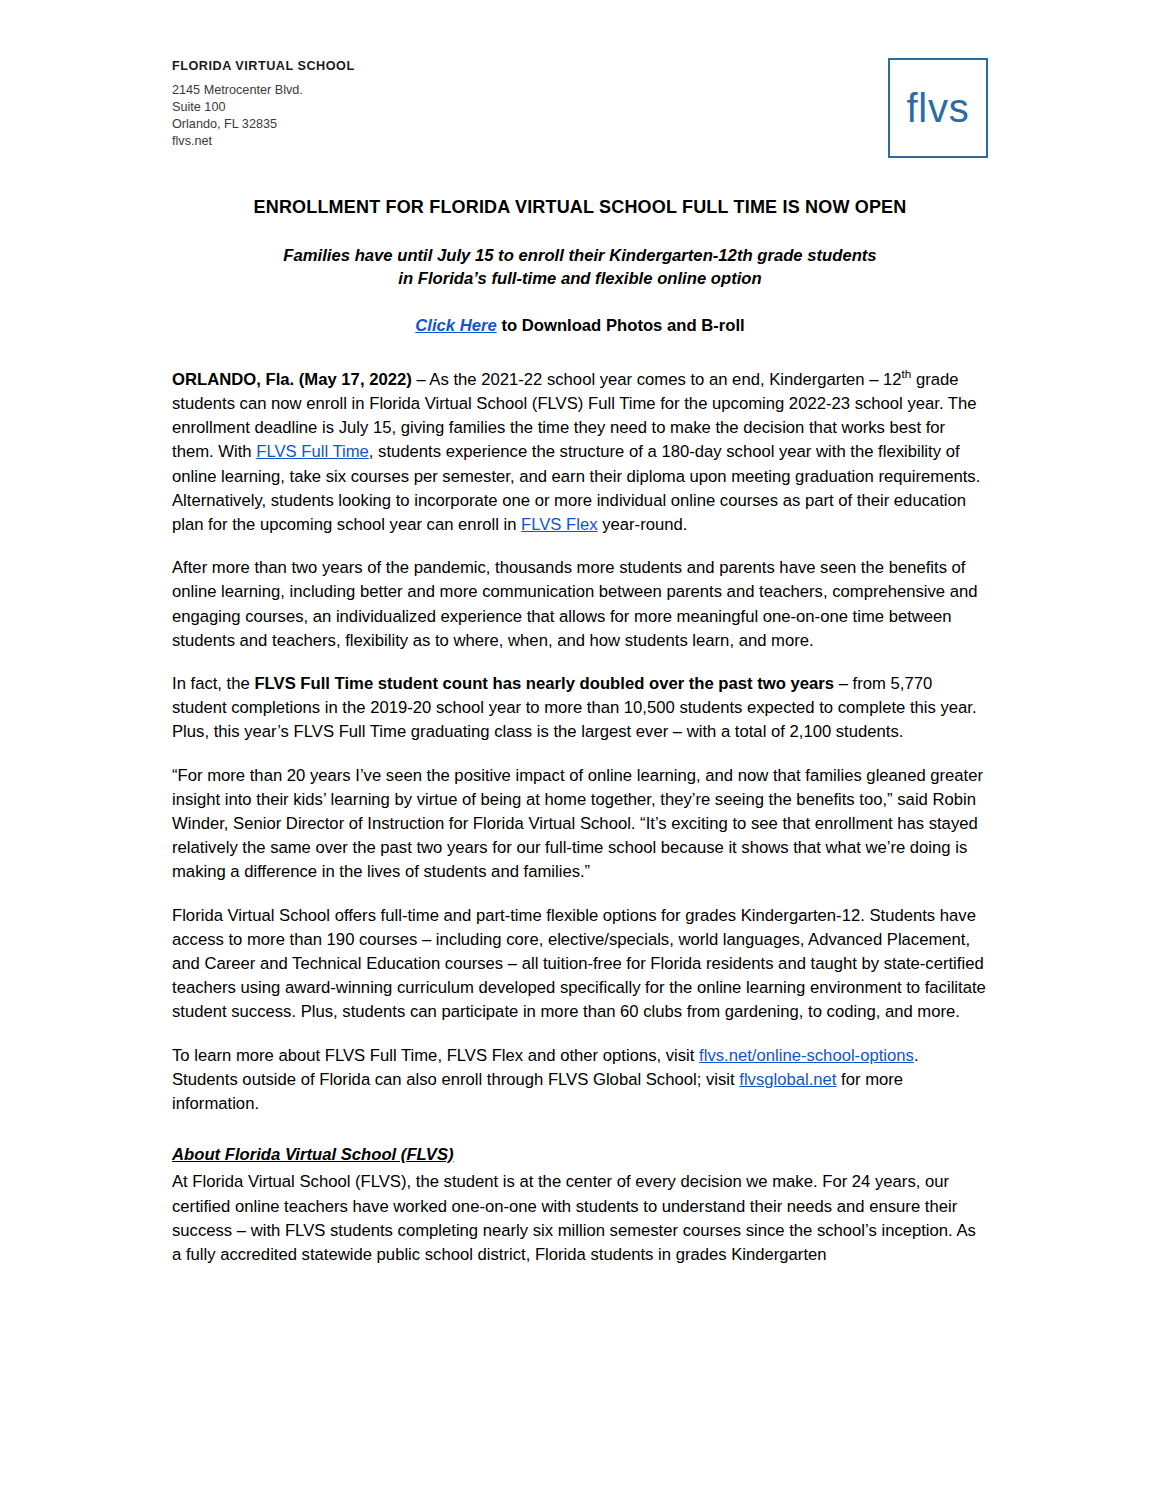FLORIDA VIRTUAL SCHOOL
2145 Metrocenter Blvd.
Suite 100
Orlando, FL 32835
flvs.net
flvs
Enrollment for Florida Virtual School Full Time is Now Open
Families have until July 15 to enroll their Kindergarten-12th grade students
in Florida’s full-time and flexible online option
Click Here to Download Photos and B-roll
ORLANDO, Fla. (May 17, 2022) – As the 2021-22 school year comes to an end, Kindergarten – 12th grade students can now enroll in Florida Virtual School (FLVS) Full Time for the upcoming 2022-23 school year. The enrollment deadline is July 15, giving families the time they need to make the decision that works best for them. With FLVS Full Time, students experience the structure of a 180-day school year with the flexibility of online learning, take six courses per semester, and earn their diploma upon meeting graduation requirements. Alternatively, students looking to incorporate one or more individual online courses as part of their education plan for the upcoming school year can enroll in FLVS Flex year-round.
After more than two years of the pandemic, thousands more students and parents have seen the benefits of online learning, including better and more communication between parents and teachers, comprehensive and engaging courses, an individualized experience that allows for more meaningful one-on-one time between students and teachers, flexibility as to where, when, and how students learn, and more.
In fact, the FLVS Full Time student count has nearly doubled over the past two years – from 5,770 student completions in the 2019-20 school year to more than 10,500 students expected to complete this year. Plus, this year’s FLVS Full Time graduating class is the largest ever – with a total of 2,100 students.
“For more than 20 years I’ve seen the positive impact of online learning, and now that families gleaned greater insight into their kids’ learning by virtue of being at home together, they’re seeing the benefits too,” said Robin Winder, Senior Director of Instruction for Florida Virtual School. “It’s exciting to see that enrollment has stayed relatively the same over the past two years for our full-time school because it shows that what we’re doing is making a difference in the lives of students and families.”
Florida Virtual School offers full-time and part-time flexible options for grades Kindergarten-12. Students have access to more than 190 courses – including core, elective/specials, world languages, Advanced Placement, and Career and Technical Education courses – all tuition-free for Florida residents and taught by state-certified teachers using award-winning curriculum developed specifically for the online learning environment to facilitate student success. Plus, students can participate in more than 60 clubs from gardening, to coding, and more.
To learn more about FLVS Full Time, FLVS Flex and other options, visit flvs.net/online-school-options. Students outside of Florida can also enroll through FLVS Global School; visit flvsglobal.net for more information.
About Florida Virtual School (FLVS)
At Florida Virtual School (FLVS), the student is at the center of every decision we make. For 24 years, our certified online teachers have worked one-on-one with students to understand their needs and ensure their success – with FLVS students completing nearly six million semester courses since the school’s inception. As a fully accredited statewide public school district, Florida students in grades Kindergarten